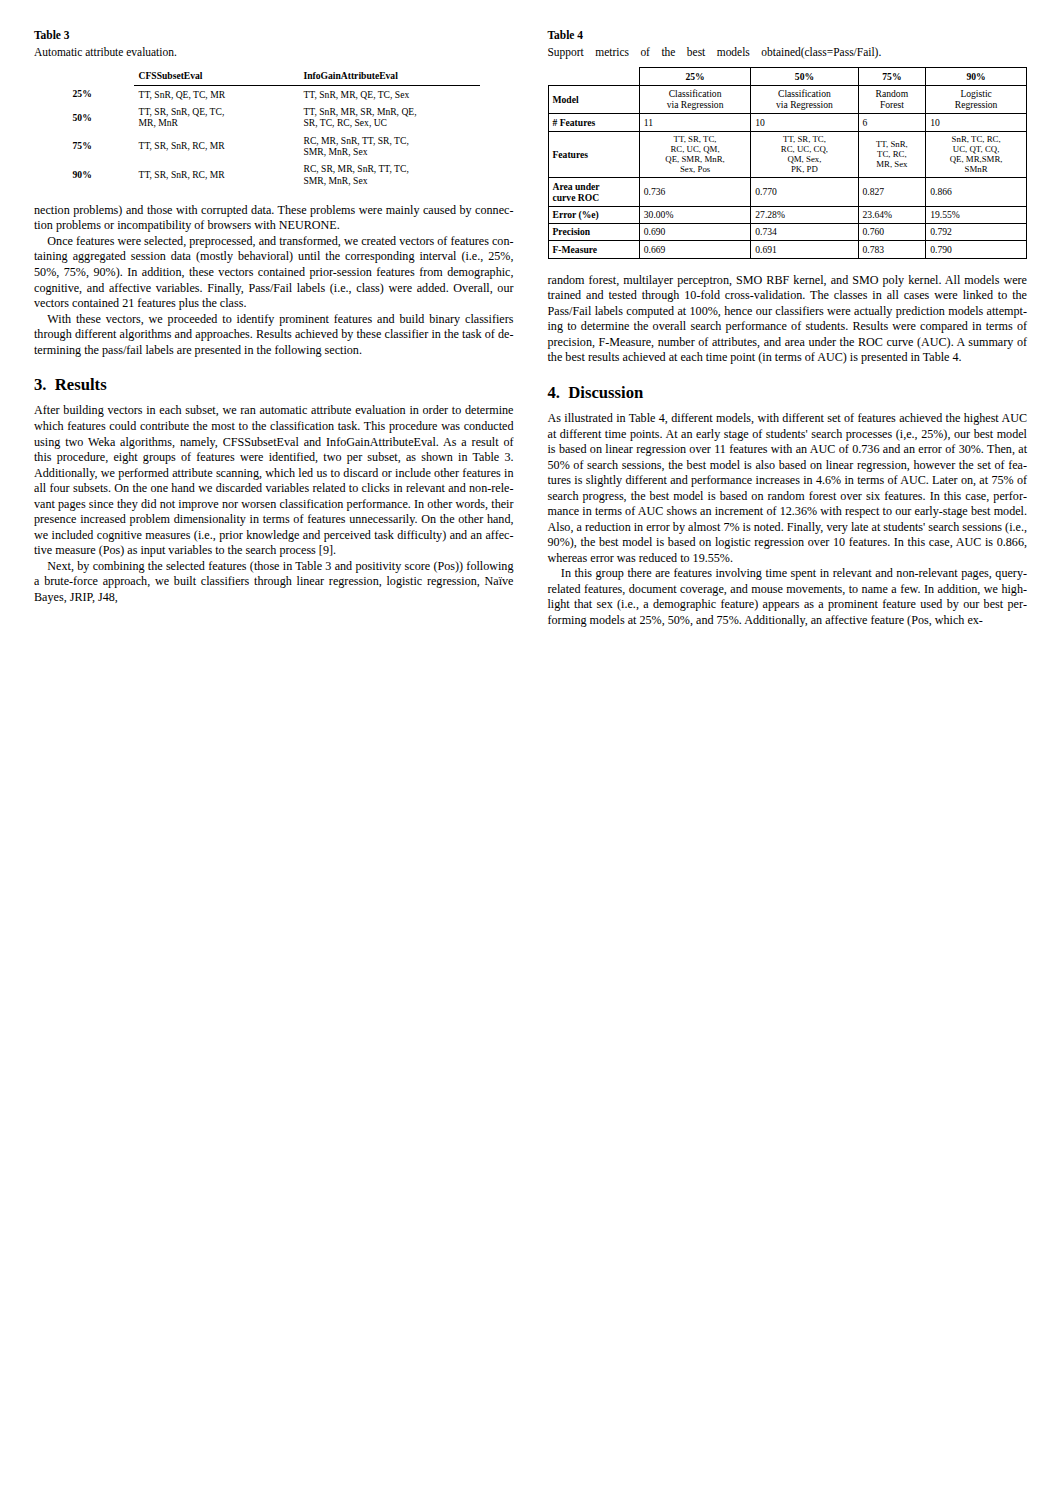Table 3
Automatic attribute evaluation.
| | CFSSubsetEval | InfoGainAttributeEval |
| --- | --- | --- |
| 25% | TT, SnR, QE, TC, MR | TT, SnR, MR, QE, TC, Sex |
| 50% | TT, SR, SnR, QE, TC, MR, MnR | TT, SnR, MR, SR, MnR, QE, SR, TC, RC, Sex, UC |
| 75% | TT, SR, SnR, RC, MR | RC, MR, SnR, TT, SR, TC, SMR, MnR, Sex |
| 90% | TT, SR, SnR, RC, MR | RC, SR, MR, SnR, TT, TC, SMR, MnR, Sex |
nection problems) and those with corrupted data. These problems were mainly caused by connection problems or incompatibility of browsers with NEURONE.
Once features were selected, preprocessed, and transformed, we created vectors of features containing aggregated session data (mostly behavioral) until the corresponding interval (i.e., 25%, 50%, 75%, 90%). In addition, these vectors contained prior-session features from demographic, cognitive, and affective variables. Finally, Pass/Fail labels (i.e., class) were added. Overall, our vectors contained 21 features plus the class.
With these vectors, we proceeded to identify prominent features and build binary classifiers through different algorithms and approaches. Results achieved by these classifier in the task of determining the pass/fail labels are presented in the following section.
3. Results
After building vectors in each subset, we ran automatic attribute evaluation in order to determine which features could contribute the most to the classification task. This procedure was conducted using two Weka algorithms, namely, CFSSubsetEval and InfoGainAttributeEval. As a result of this procedure, eight groups of features were identified, two per subset, as shown in Table 3. Additionally, we performed attribute scanning, which led us to discard or include other features in all four subsets. On the one hand we discarded variables related to clicks in relevant and non-relevant pages since they did not improve nor worsen classification performance. In other words, their presence increased problem dimensionality in terms of features unnecessarily. On the other hand, we included cognitive measures (i.e., prior knowledge and perceived task difficulty) and an affective measure (Pos) as input variables to the search process [9].
Next, by combining the selected features (those in Table 3 and positivity score (Pos)) following a brute-force approach, we built classifiers through linear regression, logistic regression, Naïve Bayes, JRIP, J48,
Table 4
Support metrics of the best models obtained(class=Pass/Fail).
| | 25% | 50% | 75% | 90% |
| --- | --- | --- | --- | --- |
| Model | Classification via Regression | Classification via Regression | Random Forest | Logistic Regression |
| # Features | 11 | 10 | 6 | 10 |
| Features | TT, SR, TC, RC, UC, QM, QE, SMR, MnR, Sex, Pos | TT, SR, TC, RC, UC, CQ, QM, Sex, PK, PD | TT, SnR, TC, RC, MR, Sex | SnR, TC, RC, UC, QT, CQ, QE, MR,SMR, SMnR |
| Area under curve ROC | 0.736 | 0.770 | 0.827 | 0.866 |
| Error (%e) | 30.00% | 27.28% | 23.64% | 19.55% |
| Precision | 0.690 | 0.734 | 0.760 | 0.792 |
| F-Measure | 0.669 | 0.691 | 0.783 | 0.790 |
random forest, multilayer perceptron, SMO RBF kernel, and SMO poly kernel. All models were trained and tested through 10-fold cross-validation. The classes in all cases were linked to the Pass/Fail labels computed at 100%, hence our classifiers were actually prediction models attempting to determine the overall search performance of students. Results were compared in terms of precision, F-Measure, number of attributes, and area under the ROC curve (AUC). A summary of the best results achieved at each time point (in terms of AUC) is presented in Table 4.
4. Discussion
As illustrated in Table 4, different models, with different set of features achieved the highest AUC at different time points. At an early stage of students' search processes (i,e., 25%), our best model is based on linear regression over 11 features with an AUC of 0.736 and an error of 30%. Then, at 50% of search sessions, the best model is also based on linear regression, however the set of features is slightly different and performance increases in 4.6% in terms of AUC. Later on, at 75% of search progress, the best model is based on random forest over six features. In this case, performance in terms of AUC shows an increment of 12.36% with respect to our early-stage best model. Also, a reduction in error by almost 7% is noted. Finally, very late at students' search sessions (i.e., 90%), the best model is based on logistic regression over 10 features. In this case, AUC is 0.866, whereas error was reduced to 19.55%.
In this group there are features involving time spent in relevant and non-relevant pages, query-related features, document coverage, and mouse movements, to name a few. In addition, we highlight that sex (i.e., a demographic feature) appears as a prominent feature used by our best performing models at 25%, 50%, and 75%. Additionally, an affective feature (Pos, which ex-